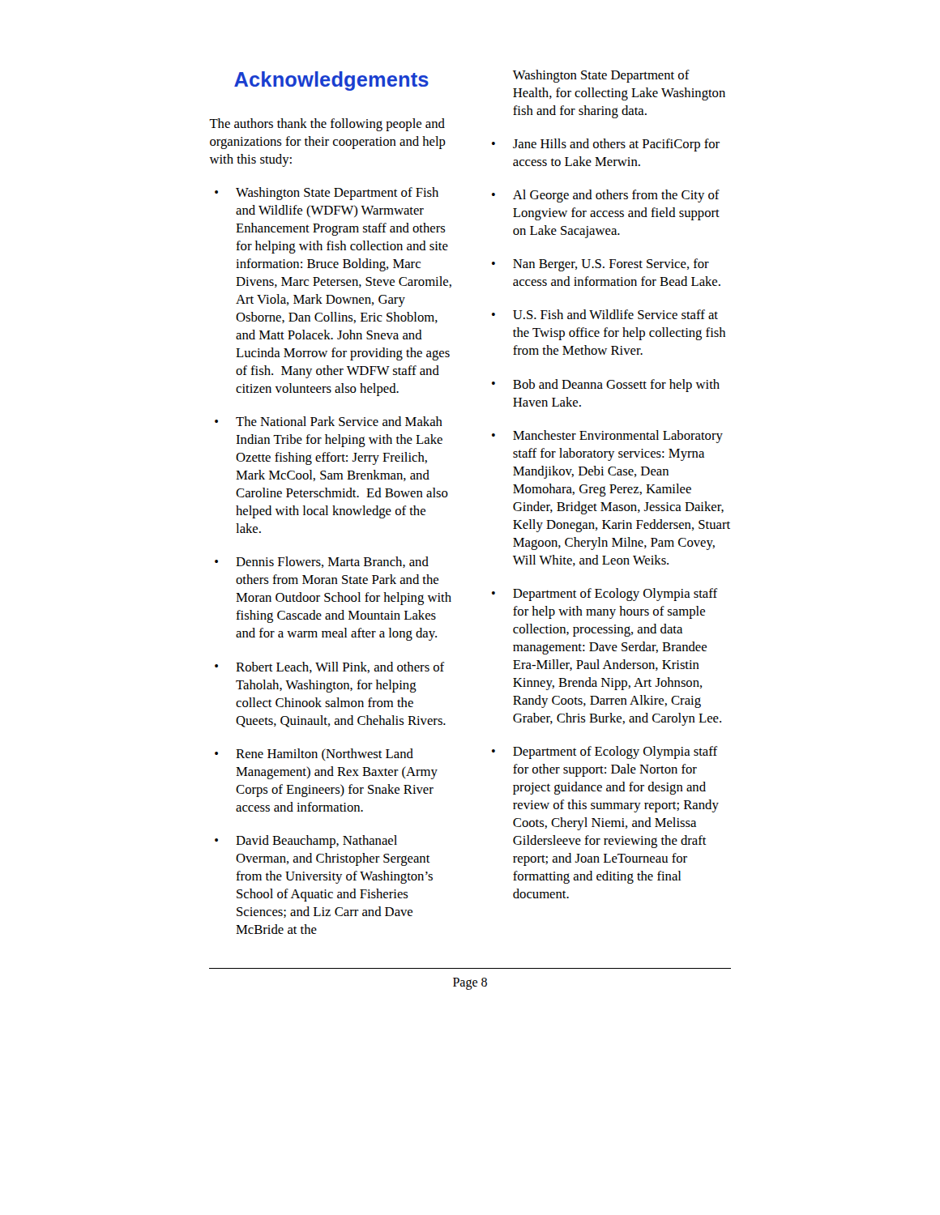Acknowledgements
The authors thank the following people and organizations for their cooperation and help with this study:
Washington State Department of Fish and Wildlife (WDFW) Warmwater Enhancement Program staff and others for helping with fish collection and site information: Bruce Bolding, Marc Divens, Marc Petersen, Steve Caromile, Art Viola, Mark Downen, Gary Osborne, Dan Collins, Eric Shoblom, and Matt Polacek. John Sneva and Lucinda Morrow for providing the ages of fish. Many other WDFW staff and citizen volunteers also helped.
The National Park Service and Makah Indian Tribe for helping with the Lake Ozette fishing effort: Jerry Freilich, Mark McCool, Sam Brenkman, and Caroline Peterschmidt. Ed Bowen also helped with local knowledge of the lake.
Dennis Flowers, Marta Branch, and others from Moran State Park and the Moran Outdoor School for helping with fishing Cascade and Mountain Lakes and for a warm meal after a long day.
Robert Leach, Will Pink, and others of Taholah, Washington, for helping collect Chinook salmon from the Queets, Quinault, and Chehalis Rivers.
Rene Hamilton (Northwest Land Management) and Rex Baxter (Army Corps of Engineers) for Snake River access and information.
David Beauchamp, Nathanael Overman, and Christopher Sergeant from the University of Washington’s School of Aquatic and Fisheries Sciences; and Liz Carr and Dave McBride at the
Washington State Department of Health, for collecting Lake Washington fish and for sharing data.
Jane Hills and others at PacifiCorp for access to Lake Merwin.
Al George and others from the City of Longview for access and field support on Lake Sacajawea.
Nan Berger, U.S. Forest Service, for access and information for Bead Lake.
U.S. Fish and Wildlife Service staff at the Twisp office for help collecting fish from the Methow River.
Bob and Deanna Gossett for help with Haven Lake.
Manchester Environmental Laboratory staff for laboratory services: Myrna Mandjikov, Debi Case, Dean Momohara, Greg Perez, Kamilee Ginder, Bridget Mason, Jessica Daiker, Kelly Donegan, Karin Feddersen, Stuart Magoon, Cheryln Milne, Pam Covey, Will White, and Leon Weiks.
Department of Ecology Olympia staff for help with many hours of sample collection, processing, and data management: Dave Serdar, Brandee Era-Miller, Paul Anderson, Kristin Kinney, Brenda Nipp, Art Johnson, Randy Coots, Darren Alkire, Craig Graber, Chris Burke, and Carolyn Lee.
Department of Ecology Olympia staff for other support: Dale Norton for project guidance and for design and review of this summary report; Randy Coots, Cheryl Niemi, and Melissa Gildersleeve for reviewing the draft report; and Joan LeTourneau for formatting and editing the final document.
Page 8